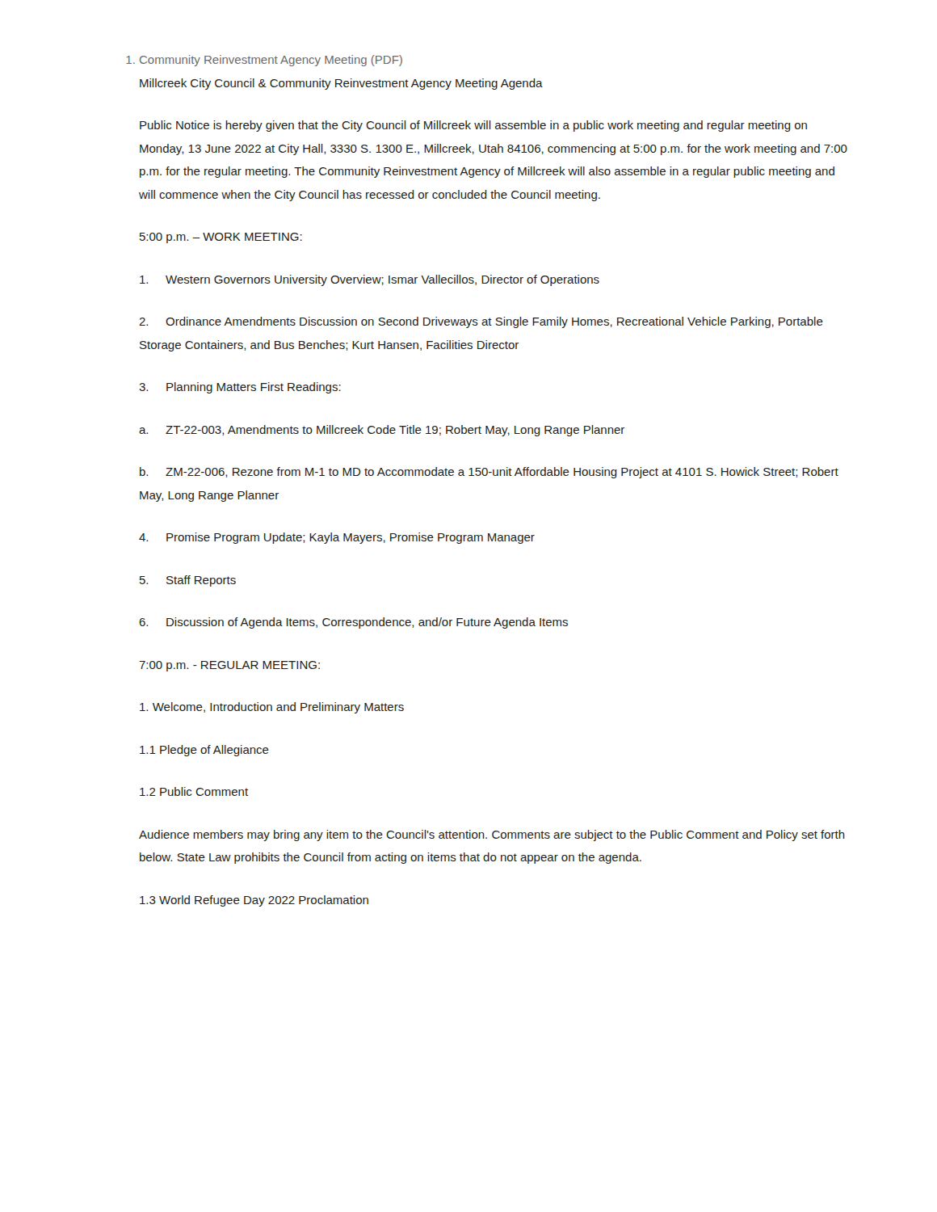Community Reinvestment Agency Meeting (PDF)
Millcreek City Council & Community Reinvestment Agency Meeting Agenda
Public Notice is hereby given that the City Council of Millcreek will assemble in a public work meeting and regular meeting on Monday, 13 June 2022 at City Hall, 3330 S. 1300 E., Millcreek, Utah 84106, commencing at 5:00 p.m. for the work meeting and 7:00 p.m. for the regular meeting. The Community Reinvestment Agency of Millcreek will also assemble in a regular public meeting and will commence when the City Council has recessed or concluded the Council meeting.
5:00 p.m. – WORK MEETING:
1. Western Governors University Overview; Ismar Vallecillos, Director of Operations
2. Ordinance Amendments Discussion on Second Driveways at Single Family Homes, Recreational Vehicle Parking, Portable Storage Containers, and Bus Benches; Kurt Hansen, Facilities Director
3. Planning Matters First Readings:
a. ZT-22-003, Amendments to Millcreek Code Title 19; Robert May, Long Range Planner
b. ZM-22-006, Rezone from M-1 to MD to Accommodate a 150-unit Affordable Housing Project at 4101 S. Howick Street; Robert May, Long Range Planner
4. Promise Program Update; Kayla Mayers, Promise Program Manager
5. Staff Reports
6. Discussion of Agenda Items, Correspondence, and/or Future Agenda Items
7:00 p.m. - REGULAR MEETING:
1. Welcome, Introduction and Preliminary Matters
1.1 Pledge of Allegiance
1.2 Public Comment
Audience members may bring any item to the Council's attention. Comments are subject to the Public Comment and Policy set forth below. State Law prohibits the Council from acting on items that do not appear on the agenda.
1.3 World Refugee Day 2022 Proclamation